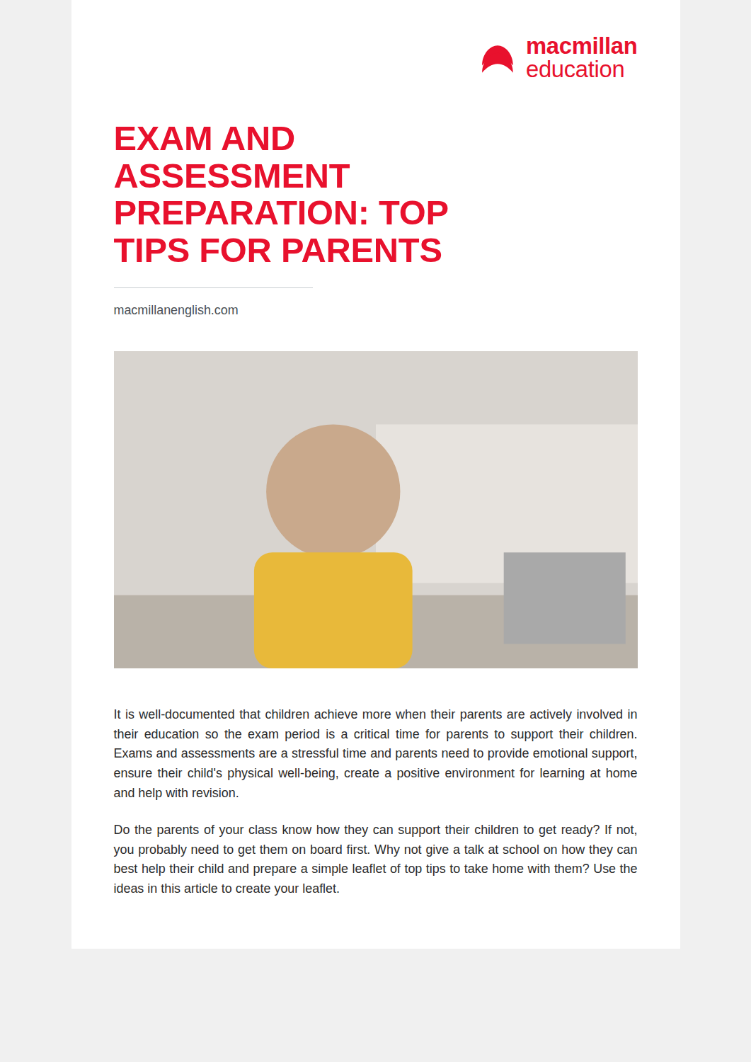macmillan education
Exam and Assessment Preparation: Top Tips for Parents
macmillanenglish.com
It is well-documented that children achieve more when their parents are actively involved in their education so the exam period is a critical time for parents to support their children. Exams and assessments are a stressful time and parents need to provide emotional support, ensure their child's physical well-being, create a positive environment for learning at home and help with revision.
Do the parents of your class know how they can support their children to get ready? If not, you probably need to get them on board first. Why not give a talk at school on how they can best help their child and prepare a simple leaflet of top tips to take home with them? Use the ideas in this article to create your leaflet.